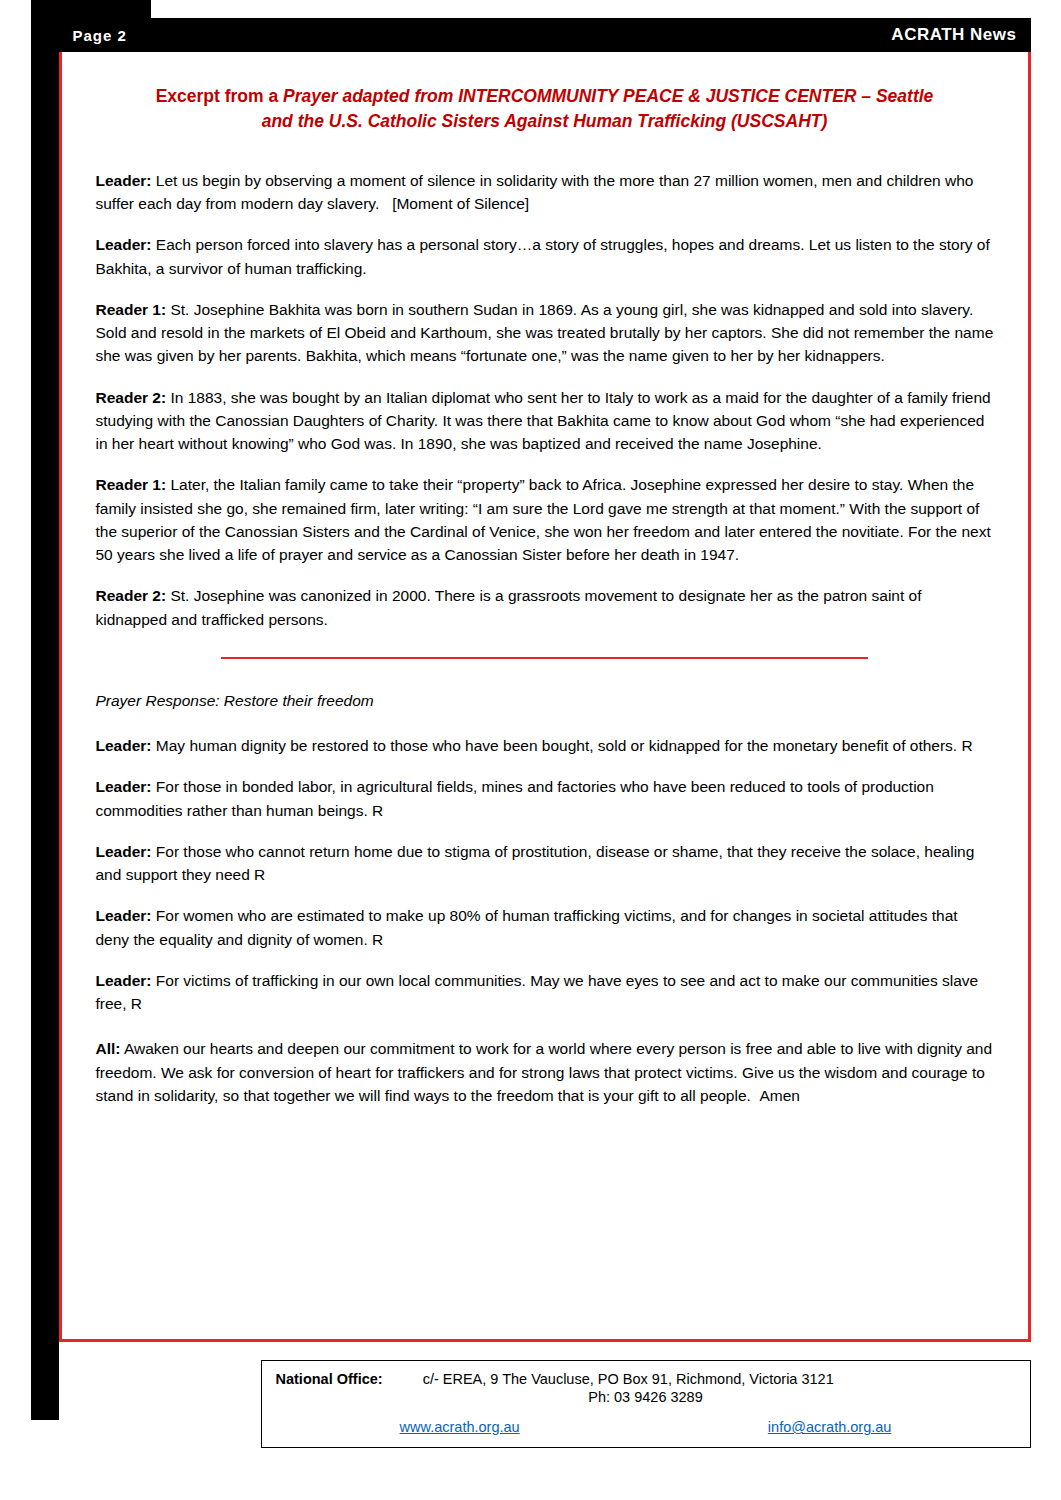Page 2 ACRATH News
Excerpt from a Prayer adapted from INTERCOMMUNITY PEACE & JUSTICE CENTER – Seattle
and the U.S. Catholic Sisters Against Human Trafficking (USCSAHT)
Leader: Let us begin by observing a moment of silence in solidarity with the more than 27 million women, men and children who suffer each day from modern day slavery. [Moment of Silence]
Leader: Each person forced into slavery has a personal story…a story of struggles, hopes and dreams. Let us listen to the story of Bakhita, a survivor of human trafficking.
Reader 1: St. Josephine Bakhita was born in southern Sudan in 1869. As a young girl, she was kidnapped and sold into slavery. Sold and resold in the markets of El Obeid and Karthoum, she was treated brutally by her captors. She did not remember the name she was given by her parents. Bakhita, which means “fortunate one,” was the name given to her by her kidnappers.
Reader 2: In 1883, she was bought by an Italian diplomat who sent her to Italy to work as a maid for the daughter of a family friend studying with the Canossian Daughters of Charity. It was there that Bakhita came to know about God whom “she had experienced in her heart without knowing” who God was. In 1890, she was baptized and received the name Josephine.
Reader 1: Later, the Italian family came to take their “property” back to Africa. Josephine expressed her desire to stay. When the family insisted she go, she remained firm, later writing: “I am sure the Lord gave me strength at that moment.” With the support of the superior of the Canossian Sisters and the Cardinal of Venice, she won her freedom and later entered the novitiate. For the next 50 years she lived a life of prayer and service as a Canossian Sister before her death in 1947.
Reader 2: St. Josephine was canonized in 2000. There is a grassroots movement to designate her as the patron saint of kidnapped and trafficked persons.
Prayer Response: Restore their freedom
Leader: May human dignity be restored to those who have been bought, sold or kidnapped for the monetary benefit of others. R
Leader: For those in bonded labor, in agricultural fields, mines and factories who have been reduced to tools of production commodities rather than human beings. R
Leader: For those who cannot return home due to stigma of prostitution, disease or shame, that they receive the solace, healing and support they need R
Leader: For women who are estimated to make up 80% of human trafficking victims, and for changes in societal attitudes that deny the equality and dignity of women. R
Leader: For victims of trafficking in our own local communities. May we have eyes to see and act to make our communities slave free, R
All: Awaken our hearts and deepen our commitment to work for a world where every person is free and able to live with dignity and freedom. We ask for conversion of heart for traffickers and for strong laws that protect victims. Give us the wisdom and courage to stand in solidarity, so that together we will find ways to the freedom that is your gift to all people. Amen
National Office: c/- EREA, 9 The Vaucluse, PO Box 91, Richmond, Victoria 3121
Ph: 03 9426 3289
www.acrath.org.au info@acrath.org.au